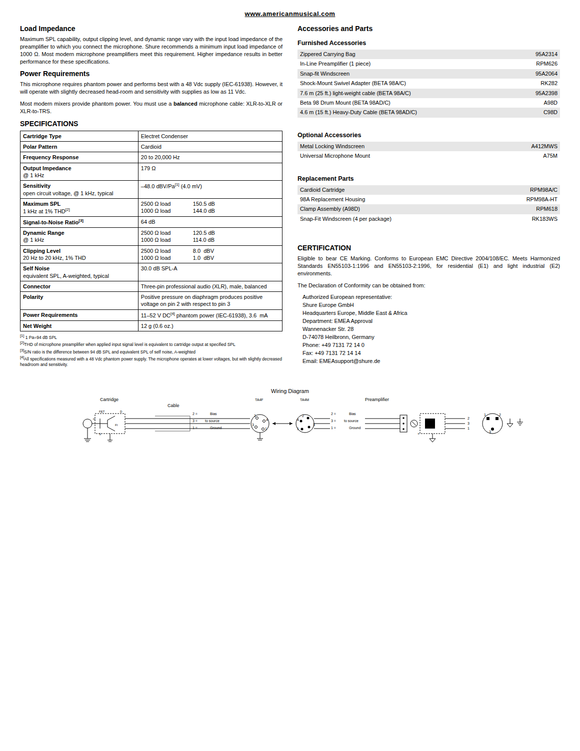www.americanmusical.com
Load Impedance
Maximum SPL capability, output clipping level, and dynamic range vary with the input load impedance of the preamplifier to which you connect the microphone. Shure recommends a minimum input load impedance of 1000 Ω. Most modern microphone preamplifiers meet this requirement. Higher impedance results in better performance for these specifications.
Power Requirements
This microphone requires phantom power and performs best with a 48 Vdc supply (IEC-61938). However, it will operate with slightly decreased head-room and sensitivity with supplies as low as 11 Vdc.
Most modern mixers provide phantom power. You must use a balanced microphone cable: XLR-to-XLR or XLR-to-TRS.
SPECIFICATIONS
| Cartridge Type | Electret Condenser |
| Polar Pattern | Cardioid |
| Frequency Response | 20 to 20,000 Hz |
| Output Impedance @ 1 kHz | 179 Ω |
| Sensitivity open circuit voltage, @ 1 kHz, typical | –48.0 dBV/Pa [1] (4.0 mV) |
| Maximum SPL 1 kHz at 1% THD [2] | 2500 Ω load 150.5 dB 1000 Ω load 144.0 dB |
| Signal-to-Noise Ratio [3] | 64 dB |
| Dynamic Range @ 1 kHz | 2500 Ω load 120.5 dB 1000 Ω load 114.0 dB |
| Clipping Level 20 Hz to 20 kHz, 1% THD | 2500 Ω load 8.0 dBV 1000 Ω load 1.0 dBV |
| Self Noise equivalent SPL, A-weighted, typical | 30.0 dB SPL-A |
| Connector | Three-pin professional audio (XLR), male, balanced |
| Polarity | Positive pressure on diaphragm produces positive voltage on pin 2 with respect to pin 3 |
| Power Requirements | 11–52 V DC [4] phantom power (IEC-61938), 3.6 mA |
| Net Weight | 12 g (0.6 oz.) |
[1] 1 Pa=94 dB SPL
[2]THD of microphone preamplifier when applied input signal level is equivalent to cartridge output at specified SPL
[3]S/N ratio is the difference between 94 dB SPL and equivalent SPL of self noise, A-weighted
[4]All specifications measured with a 48 Vdc phantom power supply. The microphone operates at lower voltages, but with slightly decreased headroom and sensitivity.
Accessories and Parts
Furnished Accessories
| Zippered Carrying Bag | 95A2314 |
| In-Line Preamplifier (1 piece) | RPM626 |
| Snap-fit Windscreen | 95A2064 |
| Shock-Mount Swivel Adapter (BETA 98A/C) | RK282 |
| 7.6 m (25 ft.) light-weight cable (BETA 98A/C) | 95A2398 |
| Beta 98 Drum Mount (BETA 98AD/C) | A98D |
| 4.6 m (15 ft.) Heavy-Duty Cable (BETA 98AD/C) | C98D |
Optional Accessories
| Metal Locking Windscreen | A412MWS |
| Universal Microphone Mount | A75M |
Replacement Parts
| Cardioid Cartridge | RPM98A/C |
| 98A Replacement Housing | RPM98A-HT |
| Clamp Assembly (A98D) | RPM618 |
| Snap-Fit Windscreen (4 per package) | RK183WS |
CERTIFICATION
Eligible to bear CE Marking. Conforms to European EMC Directive 2004/108/EC. Meets Harmonized Standards EN55103-1:1996 and EN55103-2:1996, for residential (E1) and light industrial (E2) environments.
The Declaration of Conformity can be obtained from:
Authorized European representative:
Shure Europe GmbH
Headquarters Europe, Middle East & Africa
Department: EMEA Approval
Wannenacker Str. 28
D-74078 Heilbronn, Germany
Phone: +49 7131 72 14 0
Fax: +49 7131 72 14 14
Email: EMEAsupport@shure.de
Wiring Diagram
Cartridge Cable TA4F TA4M Preamplifier FET D G S FI 2 = Bias 3 = to source 1 = Ground 2 4 3 1 2 4 3 1 2 = Bias 3 = to source 1 = Ground + 2 3 1 1 2 3